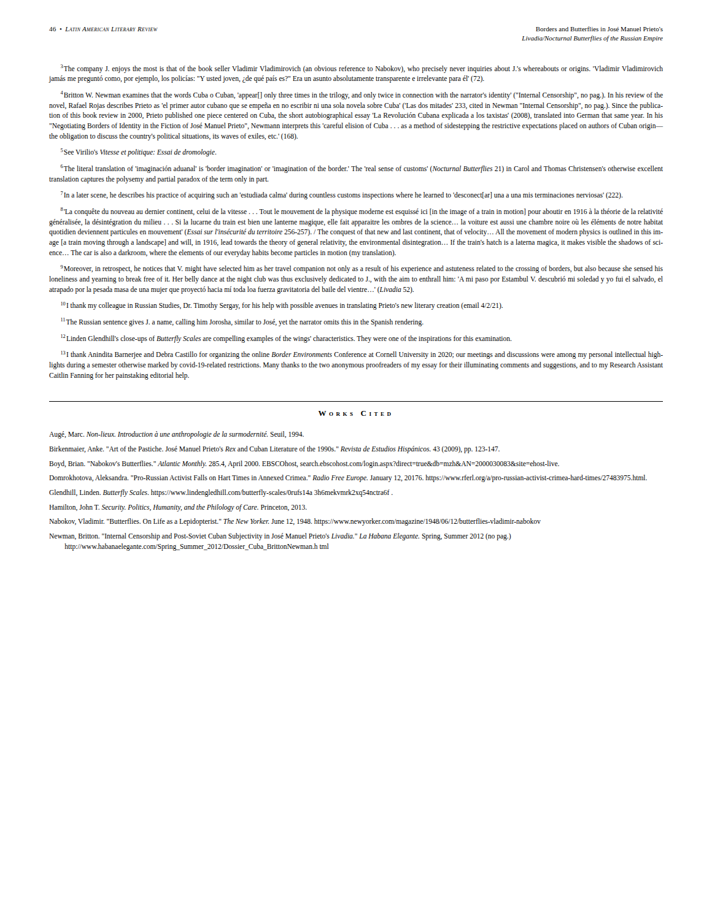46 • Latin American Literary Review
Borders and Butterflies in José Manuel Prieto's
Livadia/Nocturnal Butterflies of the Russian Empire
3The company J. enjoys the most is that of the book seller Vladimir Vladimirovich (an obvious reference to Nabokov), who precisely never inquiries about J.'s whereabouts or origins. 'Vladimir Vladimirovich jamás me preguntó como, por ejemplo, los policías: "Y usted joven, ¿de qué país es?" Era un asunto absolutamente transparente e irrelevante para él' (72).
4Britton W. Newman examines that the words Cuba o Cuban, 'appear[] only three times in the trilogy, and only twice in connection with the narrator's identity' ("Internal Censorship", no pag.). In his review of the novel, Rafael Rojas describes Prieto as 'el primer autor cubano que se empeña en no escribir ni una sola novela sobre Cuba' ('Las dos mitades' 233, cited in Newman "Internal Censorship", no pag.). Since the publication of this book review in 2000, Prieto published one piece centered on Cuba, the short autobiographical essay 'La Revolución Cubana explicada a los taxistas' (2008), translated into German that same year. In his "Negotiating Borders of Identity in the Fiction of José Manuel Prieto", Newmann interprets this 'careful elision of Cuba . . . as a method of sidestepping the restrictive expectations placed on authors of Cuban origin—the obligation to discuss the country's political situations, its waves of exiles, etc.' (168).
5See Virilio's Vitesse et politique: Essai de dromologie.
6The literal translation of 'imaginación aduanal' is 'border imagination' or 'imagination of the border.' The 'real sense of customs' (Nocturnal Butterflies 21) in Carol and Thomas Christensen's otherwise excellent translation captures the polysemy and partial paradox of the term only in part.
7In a later scene, he describes his practice of acquiring such an 'estudiada calma' during countless customs inspections where he learned to 'desconect[ar] una a una mis terminaciones nerviosas' (222).
8'La conquête du nouveau au dernier continent, celui de la vitesse . . . Tout le mouvement de la physique moderne est esquissé ici [in the image of a train in motion] pour aboutir en 1916 à la théorie de la relativité généralisée, la désintégration du milieu . . . Si la lucarne du train est bien une lanterne magique, elle fait apparaitre les ombres de la science… la voiture est aussi une chambre noire où les éléments de notre habitat quotidien deviennent particules en mouvement' (Essai sur l'insécurité du territoire 256-257). / The conquest of that new and last continent, that of velocity… All the movement of modern physics is outlined in this image [a train moving through a landscape] and will, in 1916, lead towards the theory of general relativity, the environmental disintegration… If the train's hatch is a laterna magica, it makes visible the shadows of science… The car is also a darkroom, where the elements of our everyday habits become particles in motion (my translation).
9Moreover, in retrospect, he notices that V. might have selected him as her travel companion not only as a result of his experience and astuteness related to the crossing of borders, but also because she sensed his loneliness and yearning to break free of it. Her belly dance at the night club was thus exclusively dedicated to J., with the aim to enthrall him: 'A mi paso por Estambul V. descubrió mi soledad y yo fui el salvado, el atrapado por la pesada masa de una mujer que proyectó hacia mí toda loa fuerza gravitatoria del baile del vientre…' (Livadia 52).
10I thank my colleague in Russian Studies, Dr. Timothy Sergay, for his help with possible avenues in translating Prieto's new literary creation (email 4/2/21).
11The Russian sentence gives J. a name, calling him Jorosha, similar to José, yet the narrator omits this in the Spanish rendering.
12Linden Glendhill's close-ups of Butterfly Scales are compelling examples of the wings' characteristics. They were one of the inspirations for this examination.
13I thank Anindita Barnerjee and Debra Castillo for organizing the online Border Environments Conference at Cornell University in 2020; our meetings and discussions were among my personal intellectual highlights during a semester otherwise marked by covid-19-related restrictions. Many thanks to the two anonymous proofreaders of my essay for their illuminating comments and suggestions, and to my Research Assistant Caitlin Fanning for her painstaking editorial help.
Works Cited
Augé, Marc. Non-lieux. Introduction à une anthropologie de la surmodernité. Seuil, 1994.
Birkenmaier, Anke. "Art of the Pastiche. José Manuel Prieto's Rex and Cuban Literature of the 1990s." Revista de Estudios Hispánicos. 43 (2009), pp. 123-147.
Boyd, Brian. "Nabokov's Butterflies." Atlantic Monthly. 285.4, April 2000. EBSCOhost, search.ebscohost.com/login.aspx?direct=true&db=mzh&AN=2000030083&site=ehost-live.
Domrokhotova, Aleksandra. "Pro-Russian Activist Falls on Hart Times in Annexed Crimea." Radio Free Europe. January 12, 20176. https://www.rferl.org/a/pro-russian-activist-crimea-hard-times/27483975.html.
Glendhill, Linden. Butterfly Scales. https://www.lindengledhill.com/butterfly-scales/0rufs14a 3h6mekvmrk2xq54nctra6f .
Hamilton, John T. Security. Politics, Humanity, and the Philology of Care. Princeton, 2013.
Nabokov, Vladimir. "Butterflies. On Life as a Lepidopterist." The New Yorker. June 12, 1948. https://www.newyorker.com/magazine/1948/06/12/butterflies-vladimir-nabokov
Newman, Britton. "Internal Censorship and Post-Soviet Cuban Subjectivity in José Manuel Prieto's Livadia." La Habana Elegante. Spring, Summer 2012 (no pag.) http://www.habanaelegante.com/Spring_Summer_2012/Dossier_Cuba_BrittonNewman.h tml